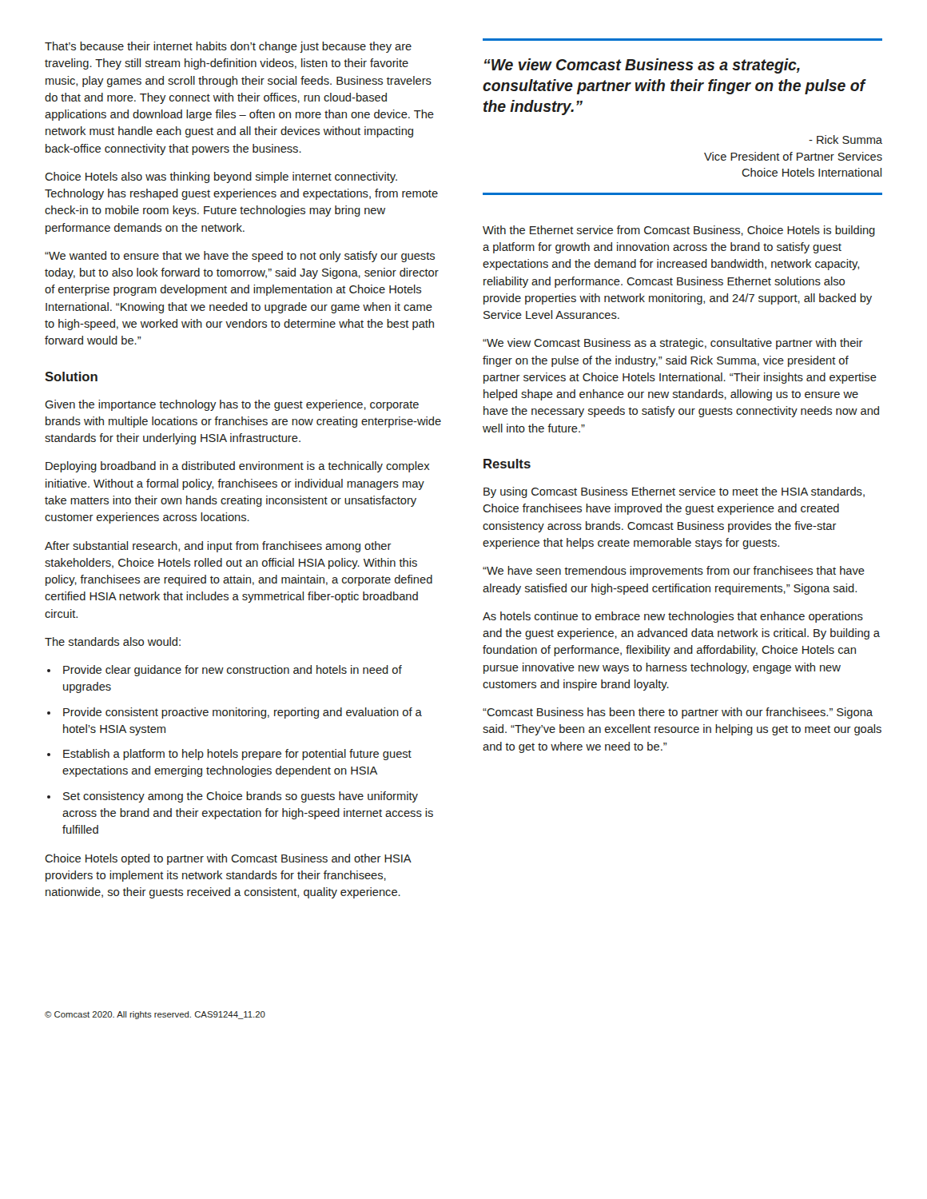That’s because their internet habits don’t change just because they are traveling. They still stream high-definition videos, listen to their favorite music, play games and scroll through their social feeds. Business travelers do that and more. They connect with their offices, run cloud-based applications and download large files – often on more than one device. The network must handle each guest and all their devices without impacting back-office connectivity that powers the business.
Choice Hotels also was thinking beyond simple internet connectivity. Technology has reshaped guest experiences and expectations, from remote check-in to mobile room keys. Future technologies may bring new performance demands on the network.
“We wanted to ensure that we have the speed to not only satisfy our guests today, but to also look forward to tomorrow,” said Jay Sigona, senior director of enterprise program development and implementation at Choice Hotels International. “Knowing that we needed to upgrade our game when it came to high-speed, we worked with our vendors to determine what the best path forward would be.”
Solution
Given the importance technology has to the guest experience, corporate brands with multiple locations or franchises are now creating enterprise-wide standards for their underlying HSIA infrastructure.
Deploying broadband in a distributed environment is a technically complex initiative. Without a formal policy, franchisees or individual managers may take matters into their own hands creating inconsistent or unsatisfactory customer experiences across locations.
After substantial research, and input from franchisees among other stakeholders, Choice Hotels rolled out an official HSIA policy. Within this policy, franchisees are required to attain, and maintain, a corporate defined certified HSIA network that includes a symmetrical fiber-optic broadband circuit.
The standards also would:
Provide clear guidance for new construction and hotels in need of upgrades
Provide consistent proactive monitoring, reporting and evaluation of a hotel’s HSIA system
Establish a platform to help hotels prepare for potential future guest expectations and emerging technologies dependent on HSIA
Set consistency among the Choice brands so guests have uniformity across the brand and their expectation for high-speed internet access is fulfilled
Choice Hotels opted to partner with Comcast Business and other HSIA providers to implement its network standards for their franchisees, nationwide, so their guests received a consistent, quality experience.
“We view Comcast Business as a strategic, consultative partner with their finger on the pulse of the industry.”
- Rick Summa
Vice President of Partner Services
Choice Hotels International
With the Ethernet service from Comcast Business, Choice Hotels is building a platform for growth and innovation across the brand to satisfy guest expectations and the demand for increased bandwidth, network capacity, reliability and performance. Comcast Business Ethernet solutions also provide properties with network monitoring, and 24/7 support, all backed by Service Level Assurances.
“We view Comcast Business as a strategic, consultative partner with their finger on the pulse of the industry,” said Rick Summa, vice president of partner services at Choice Hotels International. “Their insights and expertise helped shape and enhance our new standards, allowing us to ensure we have the necessary speeds to satisfy our guests connectivity needs now and well into the future.”
Results
By using Comcast Business Ethernet service to meet the HSIA standards, Choice franchisees have improved the guest experience and created consistency across brands. Comcast Business provides the five-star experience that helps create memorable stays for guests.
“We have seen tremendous improvements from our franchisees that have already satisfied our high-speed certification requirements,” Sigona said.
As hotels continue to embrace new technologies that enhance operations and the guest experience, an advanced data network is critical. By building a foundation of performance, flexibility and affordability, Choice Hotels can pursue innovative new ways to harness technology, engage with new customers and inspire brand loyalty.
“Comcast Business has been there to partner with our franchisees.” Sigona said. “They’ve been an excellent resource in helping us get to meet our goals and to get to where we need to be.”
© Comcast 2020. All rights reserved. CAS91244_11.20